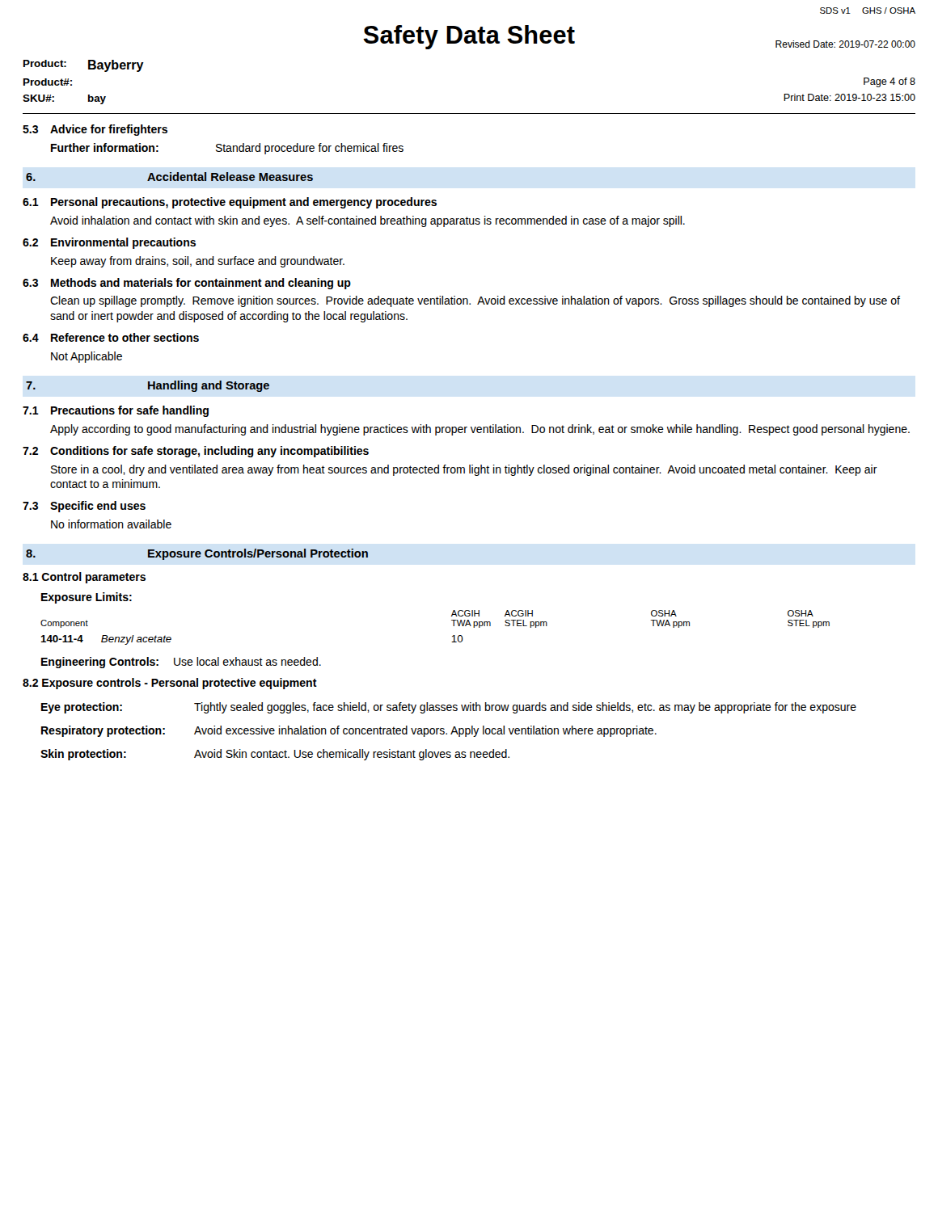SDS v1 GHS / OSHA
Safety Data Sheet
Revised Date: 2019-07-22 00:00
| Product: | Bayberry | |
| Product#: | | Page 4 of 8 |
| SKU#: | bay | Print Date: 2019-10-23 15:00 |
5.3 Advice for firefighters
Further information: Standard procedure for chemical fires
6. Accidental Release Measures
6.1 Personal precautions, protective equipment and emergency procedures
Avoid inhalation and contact with skin and eyes. A self-contained breathing apparatus is recommended in case of a major spill.
6.2 Environmental precautions
Keep away from drains, soil, and surface and groundwater.
6.3 Methods and materials for containment and cleaning up
Clean up spillage promptly. Remove ignition sources. Provide adequate ventilation. Avoid excessive inhalation of vapors. Gross spillages should be contained by use of sand or inert powder and disposed of according to the local regulations.
6.4 Reference to other sections
Not Applicable
7. Handling and Storage
7.1 Precautions for safe handling
Apply according to good manufacturing and industrial hygiene practices with proper ventilation. Do not drink, eat or smoke while handling. Respect good personal hygiene.
7.2 Conditions for safe storage, including any incompatibilities
Store in a cool, dry and ventilated area away from heat sources and protected from light in tightly closed original container. Avoid uncoated metal container. Keep air contact to a minimum.
7.3 Specific end uses
No information available
8. Exposure Controls/Personal Protection
8.1 Control parameters
Exposure Limits:
| Component | ACGIH TWA ppm | ACGIH STEL ppm | OSHA TWA ppm | OSHA STEL ppm |
| --- | --- | --- | --- | --- |
| 140-11-4 Benzyl acetate | 10 | | | |
Engineering Controls: Use local exhaust as needed.
8.2 Exposure controls - Personal protective equipment
| Eye protection: | Tightly sealed goggles, face shield, or safety glasses with brow guards and side shields, etc. as may be appropriate for the exposure |
| Respiratory protection: | Avoid excessive inhalation of concentrated vapors. Apply local ventilation where appropriate. |
| Skin protection: | Avoid Skin contact. Use chemically resistant gloves as needed. |